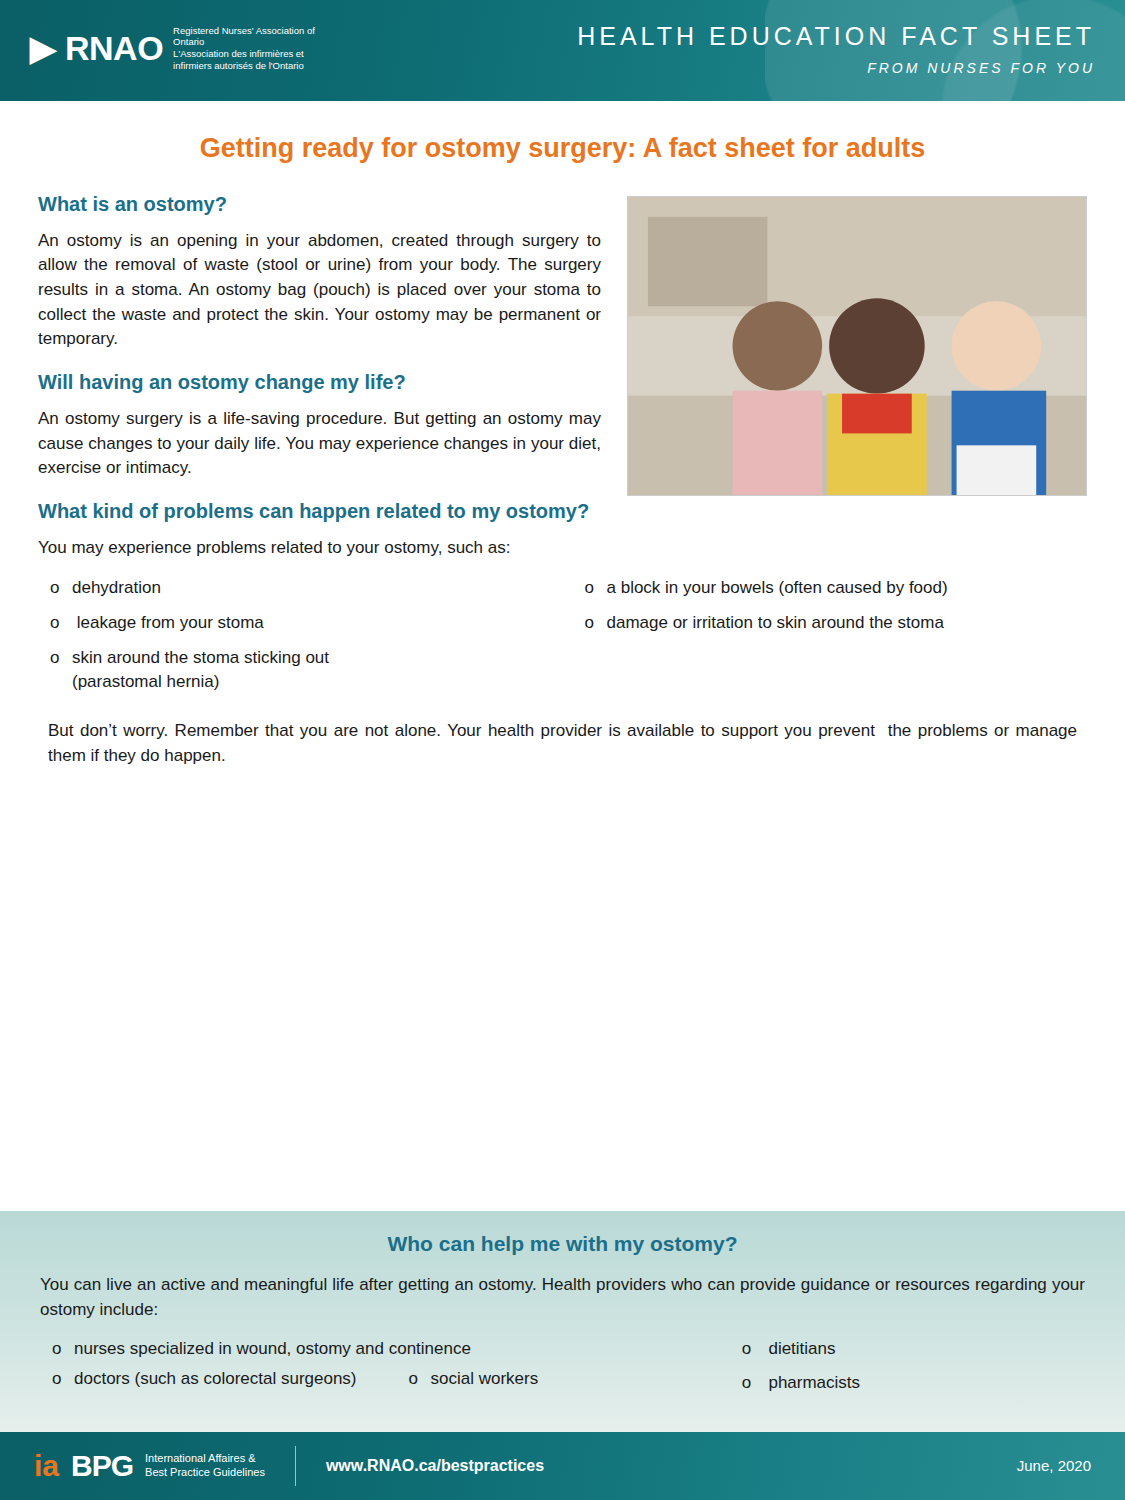▶ RNAO Registered Nurses' Association of Ontario
L'Association des infirmières et infirmiers autorisés de l'Ontario
HEALTH EDUCATION FACT SHEET
FROM NURSES FOR YOU
Getting ready for ostomy surgery: A fact sheet for adults
What is an ostomy?
An ostomy is an opening in your abdomen, created through surgery to allow the removal of waste (stool or urine) from your body. The surgery results in a stoma. An ostomy bag (pouch) is placed over your stoma to collect the waste and protect the skin. Your ostomy may be permanent or temporary.
Will having an ostomy change my life?
An ostomy surgery is a life-saving procedure. But getting an ostomy may cause changes to your daily life. You may experience changes in your diet, exercise or intimacy.
What kind of problems can happen related to my ostomy?
You may experience problems related to your ostomy, such as:
dehydration
leakage from your stoma
skin around the stoma sticking out
(parastomal hernia)
a block in your bowels (often caused by food)
damage or irritation to skin around the stoma
But don’t worry. Remember that you are not alone. Your health provider is available to support you prevent the problems or manage them if they do happen.
Who can help me with my ostomy?
You can live an active and meaningful life after getting an ostomy. Health providers who can provide guidance or resources regarding your ostomy include:
nurses specialized in wound, ostomy and continence
doctors (such as colorectal surgeons)social workers
dietitians
pharmacists
ia BPG International Affaires &
Best Practice Guidelines www.RNAO.ca/bestpractices
June, 2020